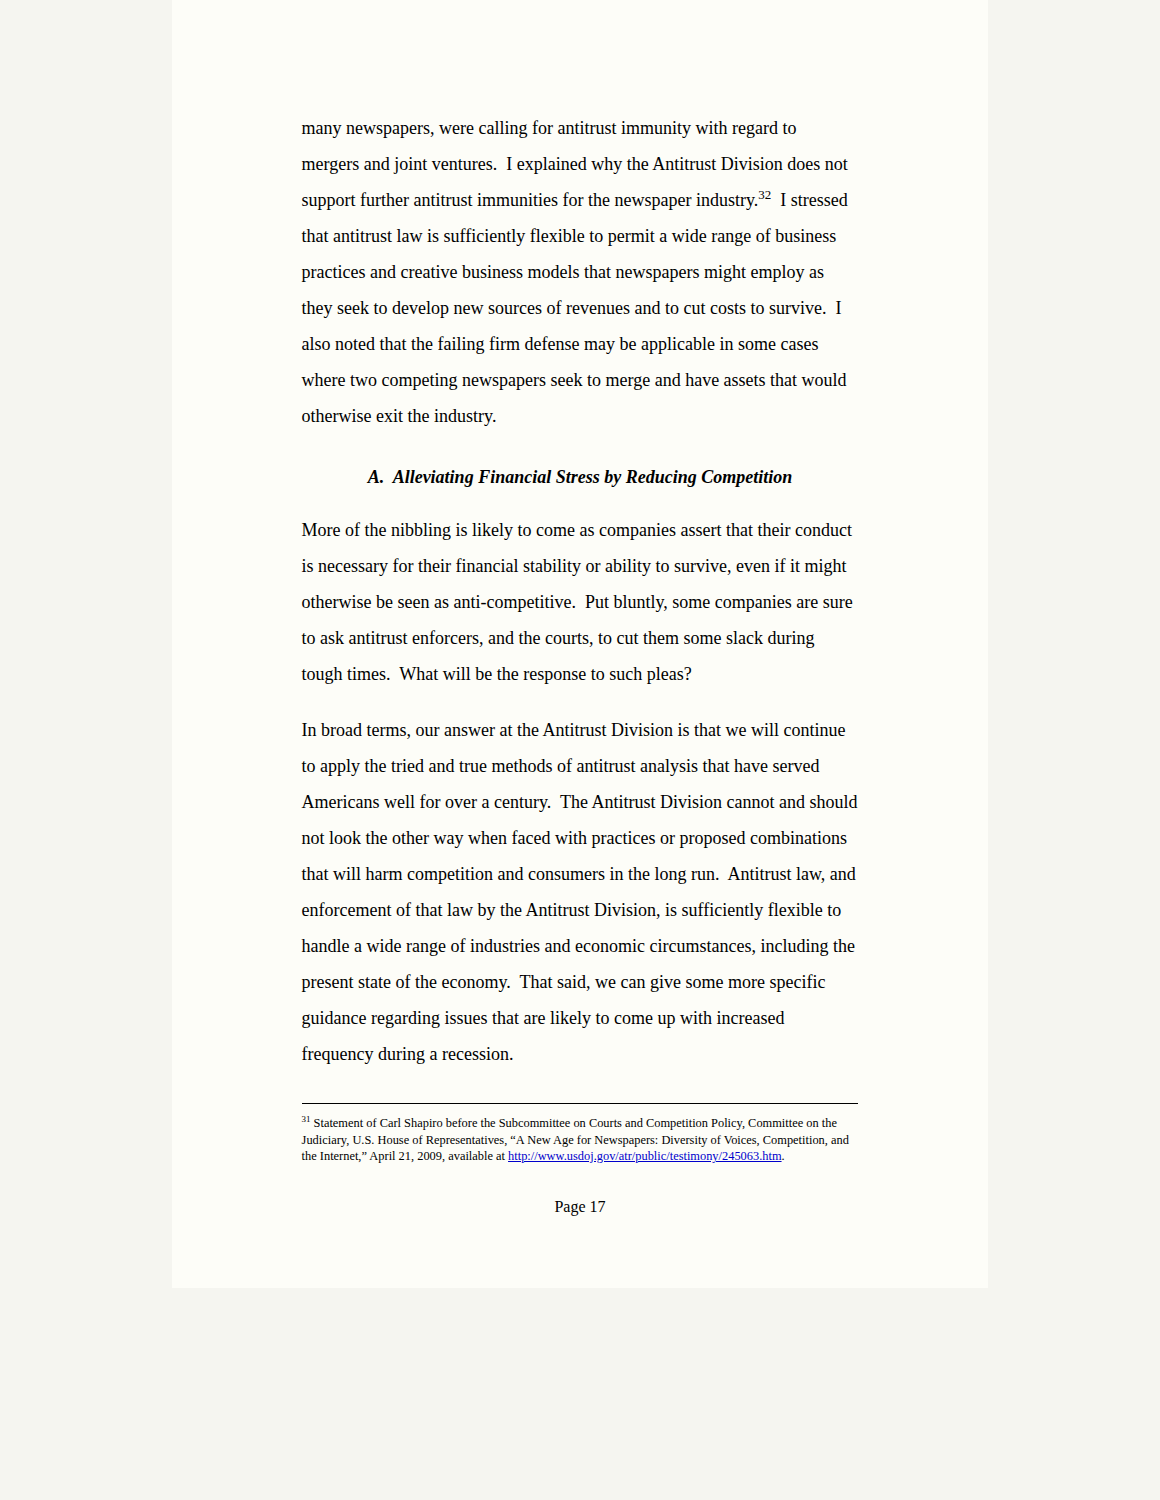many newspapers, were calling for antitrust immunity with regard to mergers and joint ventures. I explained why the Antitrust Division does not support further antitrust immunities for the newspaper industry.32 I stressed that antitrust law is sufficiently flexible to permit a wide range of business practices and creative business models that newspapers might employ as they seek to develop new sources of revenues and to cut costs to survive. I also noted that the failing firm defense may be applicable in some cases where two competing newspapers seek to merge and have assets that would otherwise exit the industry.
A. Alleviating Financial Stress by Reducing Competition
More of the nibbling is likely to come as companies assert that their conduct is necessary for their financial stability or ability to survive, even if it might otherwise be seen as anti-competitive. Put bluntly, some companies are sure to ask antitrust enforcers, and the courts, to cut them some slack during tough times. What will be the response to such pleas?
In broad terms, our answer at the Antitrust Division is that we will continue to apply the tried and true methods of antitrust analysis that have served Americans well for over a century. The Antitrust Division cannot and should not look the other way when faced with practices or proposed combinations that will harm competition and consumers in the long run. Antitrust law, and enforcement of that law by the Antitrust Division, is sufficiently flexible to handle a wide range of industries and economic circumstances, including the present state of the economy. That said, we can give some more specific guidance regarding issues that are likely to come up with increased frequency during a recession.
31 Statement of Carl Shapiro before the Subcommittee on Courts and Competition Policy, Committee on the Judiciary, U.S. House of Representatives, “A New Age for Newspapers: Diversity of Voices, Competition, and the Internet,” April 21, 2009, available at http://www.usdoj.gov/atr/public/testimony/245063.htm.
Page 17